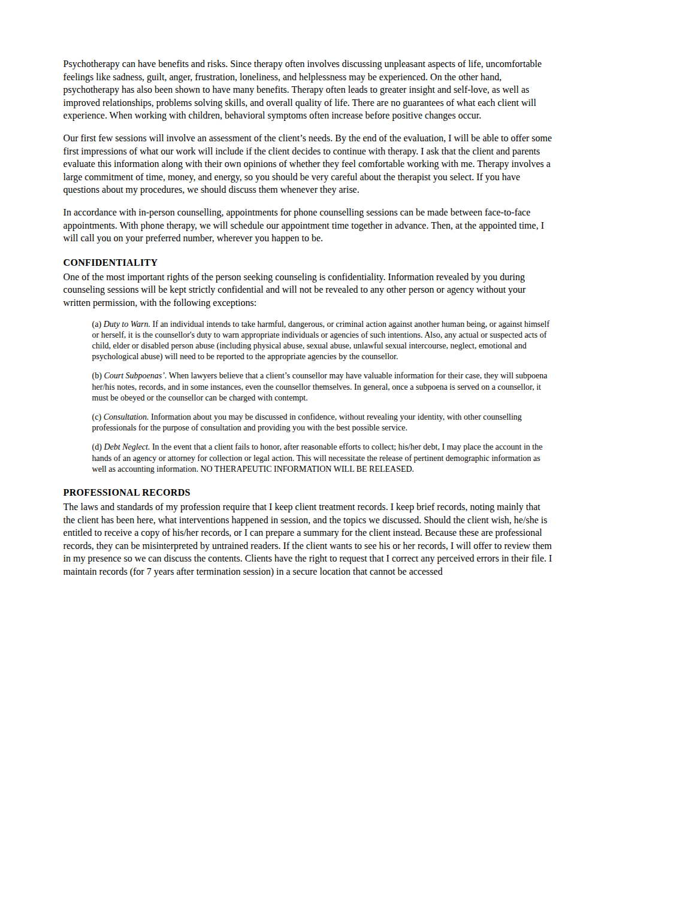Psychotherapy can have benefits and risks. Since therapy often involves discussing unpleasant aspects of life, uncomfortable feelings like sadness, guilt, anger, frustration, loneliness, and helplessness may be experienced. On the other hand, psychotherapy has also been shown to have many benefits. Therapy often leads to greater insight and self-love, as well as improved relationships, problems solving skills, and overall quality of life. There are no guarantees of what each client will experience. When working with children, behavioral symptoms often increase before positive changes occur.
Our first few sessions will involve an assessment of the client’s needs. By the end of the evaluation, I will be able to offer some first impressions of what our work will include if the client decides to continue with therapy. I ask that the client and parents evaluate this information along with their own opinions of whether they feel comfortable working with me. Therapy involves a large commitment of time, money, and energy, so you should be very careful about the therapist you select. If you have questions about my procedures, we should discuss them whenever they arise.
In accordance with in-person counselling, appointments for phone counselling sessions can be made between face-to-face appointments. With phone therapy, we will schedule our appointment time together in advance. Then, at the appointed time, I will call you on your preferred number, wherever you happen to be.
Confidentiality
One of the most important rights of the person seeking counseling is confidentiality. Information revealed by you during counseling sessions will be kept strictly confidential and will not be revealed to any other person or agency without your written permission, with the following exceptions:
(a) Duty to Warn. If an individual intends to take harmful, dangerous, or criminal action against another human being, or against himself or herself, it is the counsellor's duty to warn appropriate individuals or agencies of such intentions. Also, any actual or suspected acts of child, elder or disabled person abuse (including physical abuse, sexual abuse, unlawful sexual intercourse, neglect, emotional and psychological abuse) will need to be reported to the appropriate agencies by the counsellor.
(b) Court Subpoenas’. When lawyers believe that a client’s counsellor may have valuable information for their case, they will subpoena her/his notes, records, and in some instances, even the counsellor themselves. In general, once a subpoena is served on a counsellor, it must be obeyed or the counsellor can be charged with contempt.
(c) Consultation. Information about you may be discussed in confidence, without revealing your identity, with other counselling professionals for the purpose of consultation and providing you with the best possible service.
(d) Debt Neglect. In the event that a client fails to honor, after reasonable efforts to collect; his/her debt, I may place the account in the hands of an agency or attorney for collection or legal action. This will necessitate the release of pertinent demographic information as well as accounting information. No therapeutic information will be released.
Professional Records
The laws and standards of my profession require that I keep client treatment records. I keep brief records, noting mainly that the client has been here, what interventions happened in session, and the topics we discussed. Should the client wish, he/she is entitled to receive a copy of his/her records, or I can prepare a summary for the client instead. Because these are professional records, they can be misinterpreted by untrained readers. If the client wants to see his or her records, I will offer to review them in my presence so we can discuss the contents. Clients have the right to request that I correct any perceived errors in their file. I maintain records (for 7 years after termination session) in a secure location that cannot be accessed